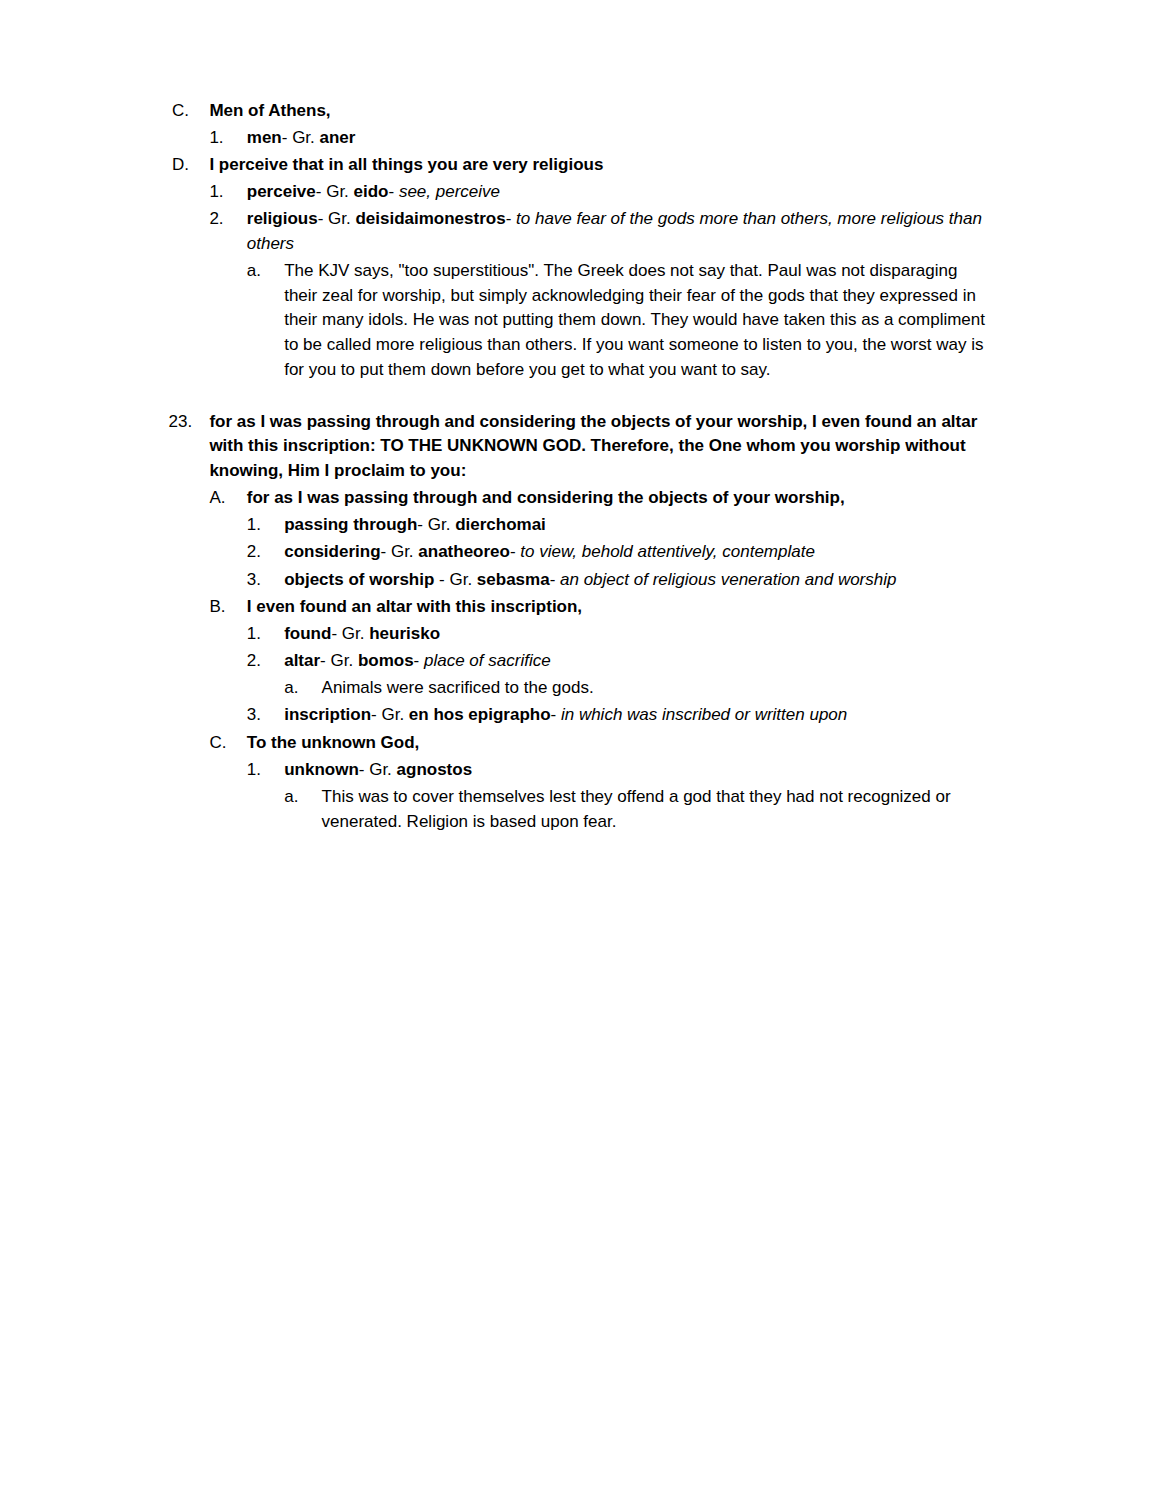C. Men of Athens,
1. men- Gr. aner
D. I perceive that in all things you are very religious
1. perceive- Gr. eido- see, perceive
2. religious- Gr. deisidaimonestros- to have fear of the gods more than others, more religious than others
a. The KJV says, "too superstitious". The Greek does not say that. Paul was not disparaging their zeal for worship, but simply acknowledging their fear of the gods that they expressed in their many idols. He was not putting them down. They would have taken this as a compliment to be called more religious than others. If you want someone to listen to you, the worst way is for you to put them down before you get to what you want to say.
23. for as I was passing through and considering the objects of your worship, I even found an altar with this inscription: TO THE UNKNOWN GOD. Therefore, the One whom you worship without knowing, Him I proclaim to you:
A. for as I was passing through and considering the objects of your worship,
1. passing through- Gr. dierchomai
2. considering- Gr. anatheoreo- to view, behold attentively, contemplate
3. objects of worship - Gr. sebasma- an object of religious veneration and worship
B. I even found an altar with this inscription,
1. found- Gr. heurisko
2. altar- Gr. bomos- place of sacrifice
a. Animals were sacrificed to the gods.
3. inscription- Gr. en hos epigrapho- in which was inscribed or written upon
C. To the unknown God,
1. unknown- Gr. agnostos
a. This was to cover themselves lest they offend a god that they had not recognized or venerated. Religion is based upon fear.